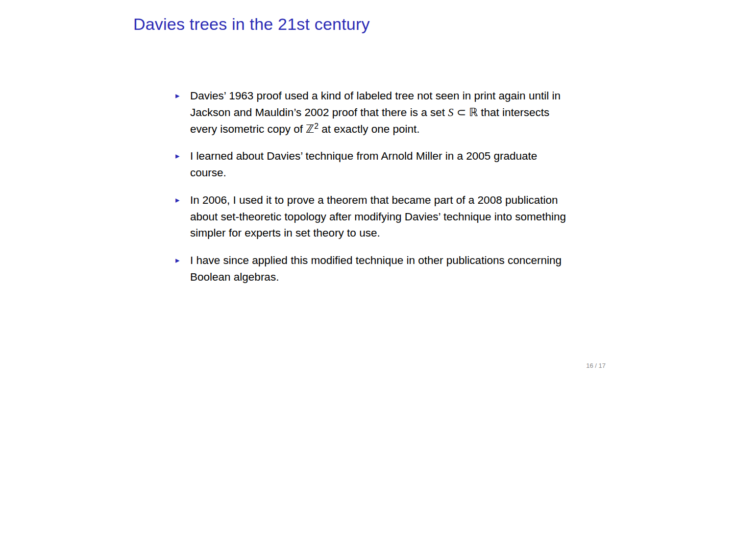Davies trees in the 21st century
Davies’ 1963 proof used a kind of labeled tree not seen in print again until in Jackson and Mauldin’s 2002 proof that there is a set S ⊂ ℝ that intersects every isometric copy of ℤ2 at exactly one point.
I learned about Davies’ technique from Arnold Miller in a 2005 graduate course.
In 2006, I used it to prove a theorem that became part of a 2008 publication about set-theoretic topology after modifying Davies’ technique into something simpler for experts in set theory to use.
I have since applied this modified technique in other publications concerning Boolean algebras.
16 / 17